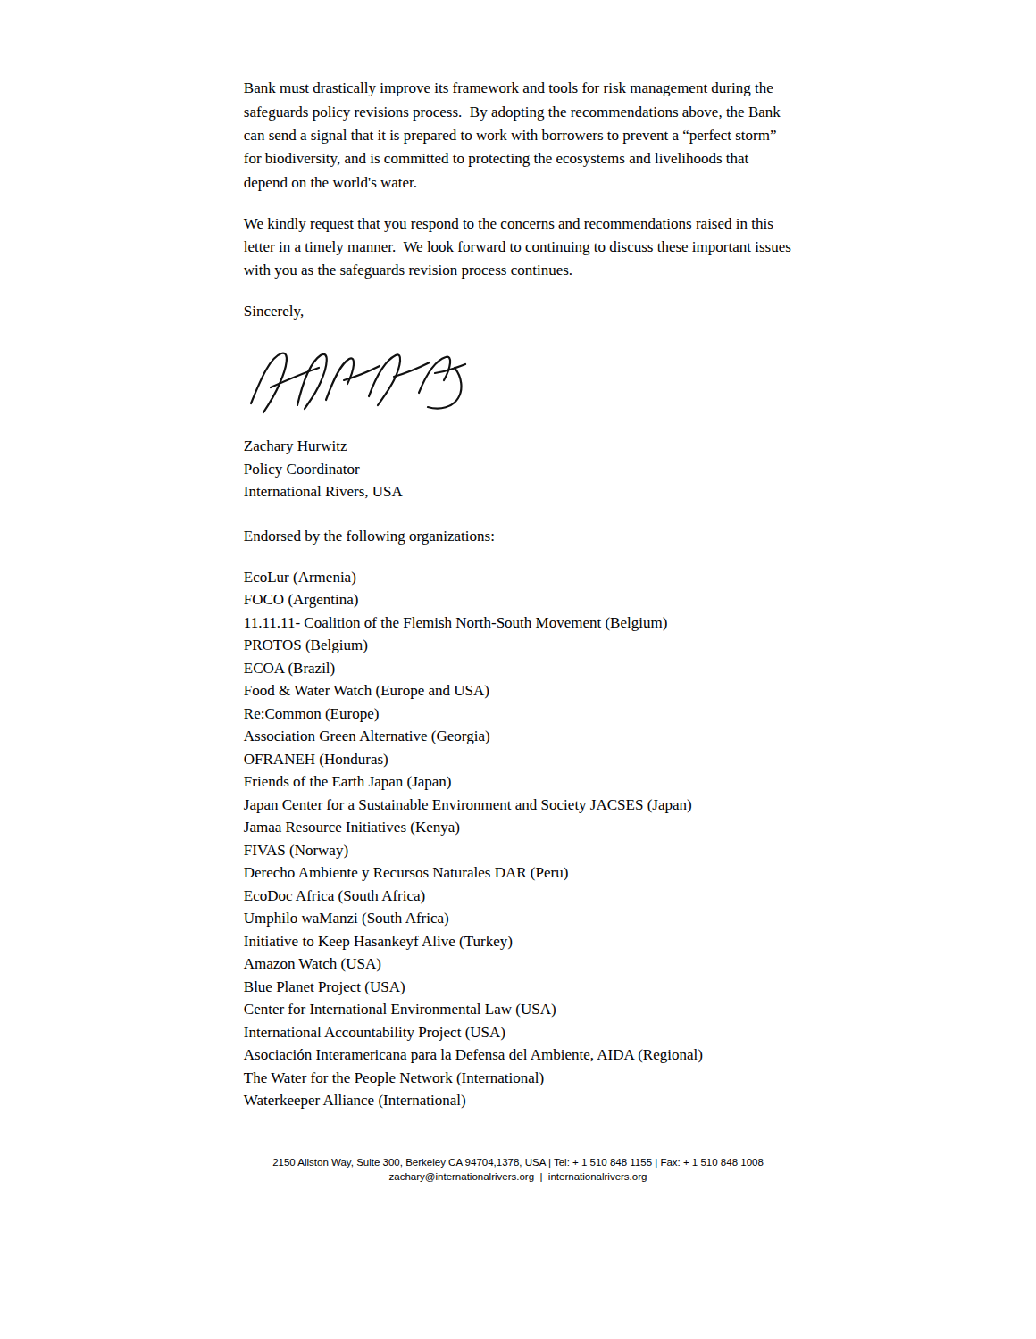Bank must drastically improve its framework and tools for risk management during the safeguards policy revisions process. By adopting the recommendations above, the Bank can send a signal that it is prepared to work with borrowers to prevent a “perfect storm” for biodiversity, and is committed to protecting the ecosystems and livelihoods that depend on the world's water.
We kindly request that you respond to the concerns and recommendations raised in this letter in a timely manner. We look forward to continuing to discuss these important issues with you as the safeguards revision process continues.
Sincerely,
Zachary Hurwitz
Policy Coordinator
International Rivers, USA
Endorsed by the following organizations:
EcoLur (Armenia)
FOCO (Argentina)
11.11.11- Coalition of the Flemish North-South Movement (Belgium)
PROTOS (Belgium)
ECOA (Brazil)
Food & Water Watch (Europe and USA)
Re:Common (Europe)
Association Green Alternative (Georgia)
OFRANEH (Honduras)
Friends of the Earth Japan (Japan)
Japan Center for a Sustainable Environment and Society JACSES (Japan)
Jamaa Resource Initiatives (Kenya)
FIVAS (Norway)
Derecho Ambiente y Recursos Naturales DAR (Peru)
EcoDoc Africa (South Africa)
Umphilo waManzi (South Africa)
Initiative to Keep Hasankeyf Alive (Turkey)
Amazon Watch (USA)
Blue Planet Project (USA)
Center for International Environmental Law (USA)
International Accountability Project (USA)
Asociación Interamericana para la Defensa del Ambiente, AIDA (Regional)
The Water for the People Network (International)
Waterkeeper Alliance (International)
2150 Allston Way, Suite 300, Berkeley CA 94704,1378, USA | Tel: + 1 510 848 1155 | Fax: + 1 510 848 1008
zachary@internationalrivers.org | internationalrivers.org